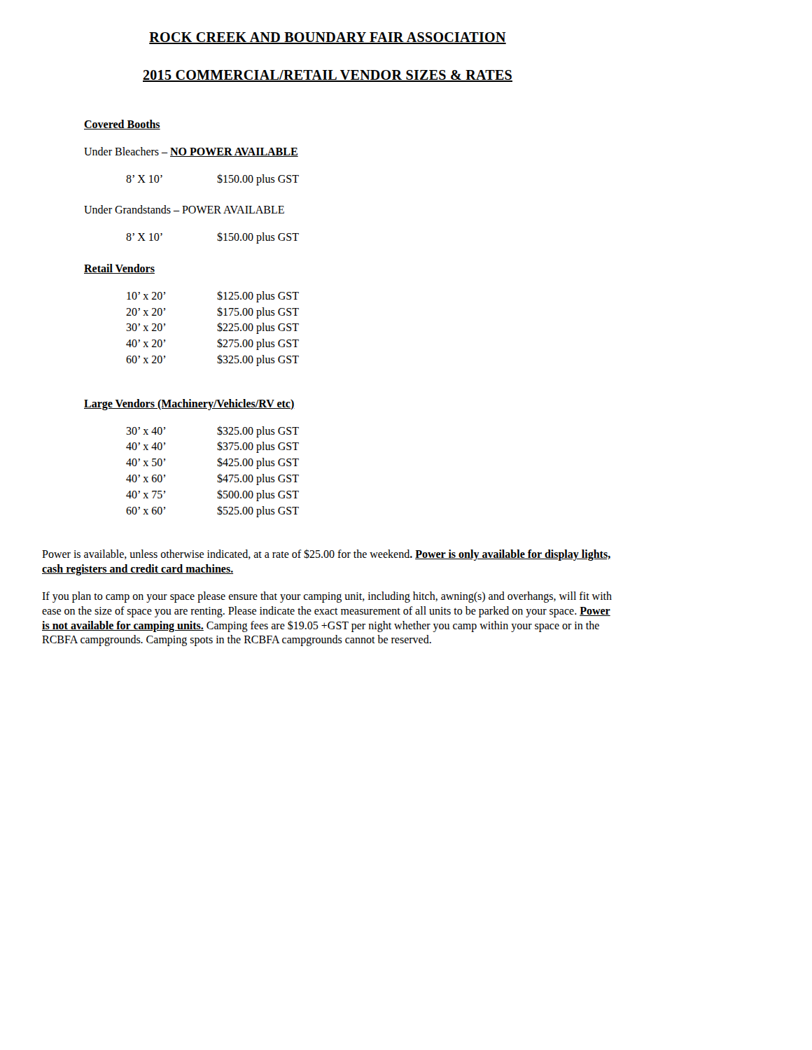ROCK CREEK AND BOUNDARY FAIR ASSOCIATION
2015 COMMERCIAL/RETAIL VENDOR SIZES & RATES
Covered Booths
Under Bleachers – NO POWER AVAILABLE
| 8’ X 10’ | $150.00 plus GST |
Under Grandstands – POWER AVAILABLE
| 8’ X 10’ | $150.00 plus GST |
Retail Vendors
| 10’ x 20’ | $125.00 plus GST |
| 20’ x 20’ | $175.00 plus GST |
| 30’ x 20’ | $225.00 plus GST |
| 40’ x 20’ | $275.00 plus GST |
| 60’ x 20’ | $325.00 plus GST |
Large Vendors (Machinery/Vehicles/RV etc)
| 30’ x 40’ | $325.00 plus GST |
| 40’ x 40’ | $375.00 plus GST |
| 40’ x 50’ | $425.00 plus GST |
| 40’ x 60’ | $475.00 plus GST |
| 40’ x 75’ | $500.00 plus GST |
| 60’ x 60’ | $525.00 plus GST |
Power is available, unless otherwise indicated, at a rate of $25.00 for the weekend. Power is only available for display lights, cash registers and credit card machines.
If you plan to camp on your space please ensure that your camping unit, including hitch, awning(s) and overhangs, will fit with ease on the size of space you are renting. Please indicate the exact measurement of all units to be parked on your space. Power is not available for camping units. Camping fees are $19.05 +GST per night whether you camp within your space or in the RCBFA campgrounds. Camping spots in the RCBFA campgrounds cannot be reserved.